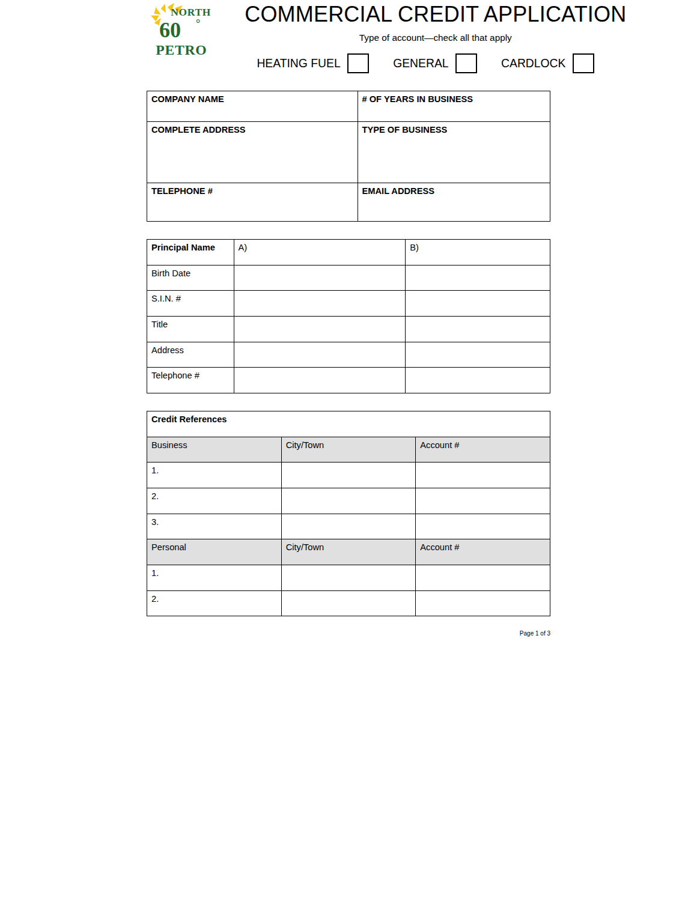NORTH 60 ° PETRO
COMMERCIAL CREDIT APPLICATION
Type of account—check all that apply
HEATING FUEL GENERAL CARDLOCK
| COMPANY NAME | # OF YEARS IN BUSINESS |
| COMPLETE ADDRESS | TYPE OF BUSINESS |
| TELEPHONE # | EMAIL ADDRESS |
| Principal Name | A) | B) |
| Birth Date | | |
| S.I.N. # | | |
| Title | | |
| Address | | |
| Telephone # | | |
| Credit References |
| Business | City/Town | Account # |
| 1. | | |
| 2. | | |
| 3. | | |
| Personal | City/Town | Account # |
| 1. | | |
| 2. | | |
Page 1 of 3